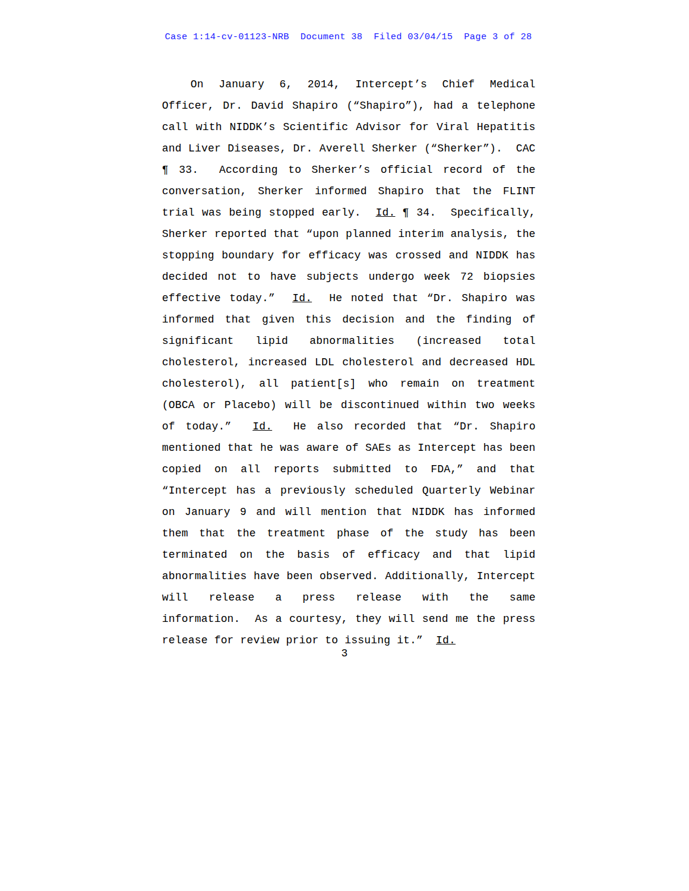Case 1:14-cv-01123-NRB Document 38 Filed 03/04/15 Page 3 of 28
On January 6, 2014, Intercept’s Chief Medical Officer, Dr. David Shapiro (“Shapiro”), had a telephone call with NIDDK’s Scientific Advisor for Viral Hepatitis and Liver Diseases, Dr. Averell Sherker (“Sherker”). CAC ¶ 33. According to Sherker’s official record of the conversation, Sherker informed Shapiro that the FLINT trial was being stopped early. Id. ¶ 34. Specifically, Sherker reported that “upon planned interim analysis, the stopping boundary for efficacy was crossed and NIDDK has decided not to have subjects undergo week 72 biopsies effective today.” Id. He noted that “Dr. Shapiro was informed that given this decision and the finding of significant lipid abnormalities (increased total cholesterol, increased LDL cholesterol and decreased HDL cholesterol), all patient[s] who remain on treatment (OBCA or Placebo) will be discontinued within two weeks of today.” Id. He also recorded that “Dr. Shapiro mentioned that he was aware of SAEs as Intercept has been copied on all reports submitted to FDA,” and that “Intercept has a previously scheduled Quarterly Webinar on January 9 and will mention that NIDDK has informed them that the treatment phase of the study has been terminated on the basis of efficacy and that lipid abnormalities have been observed. Additionally, Intercept will release a press release with the same information. As a courtesy, they will send me the press release for review prior to issuing it.” Id.
3